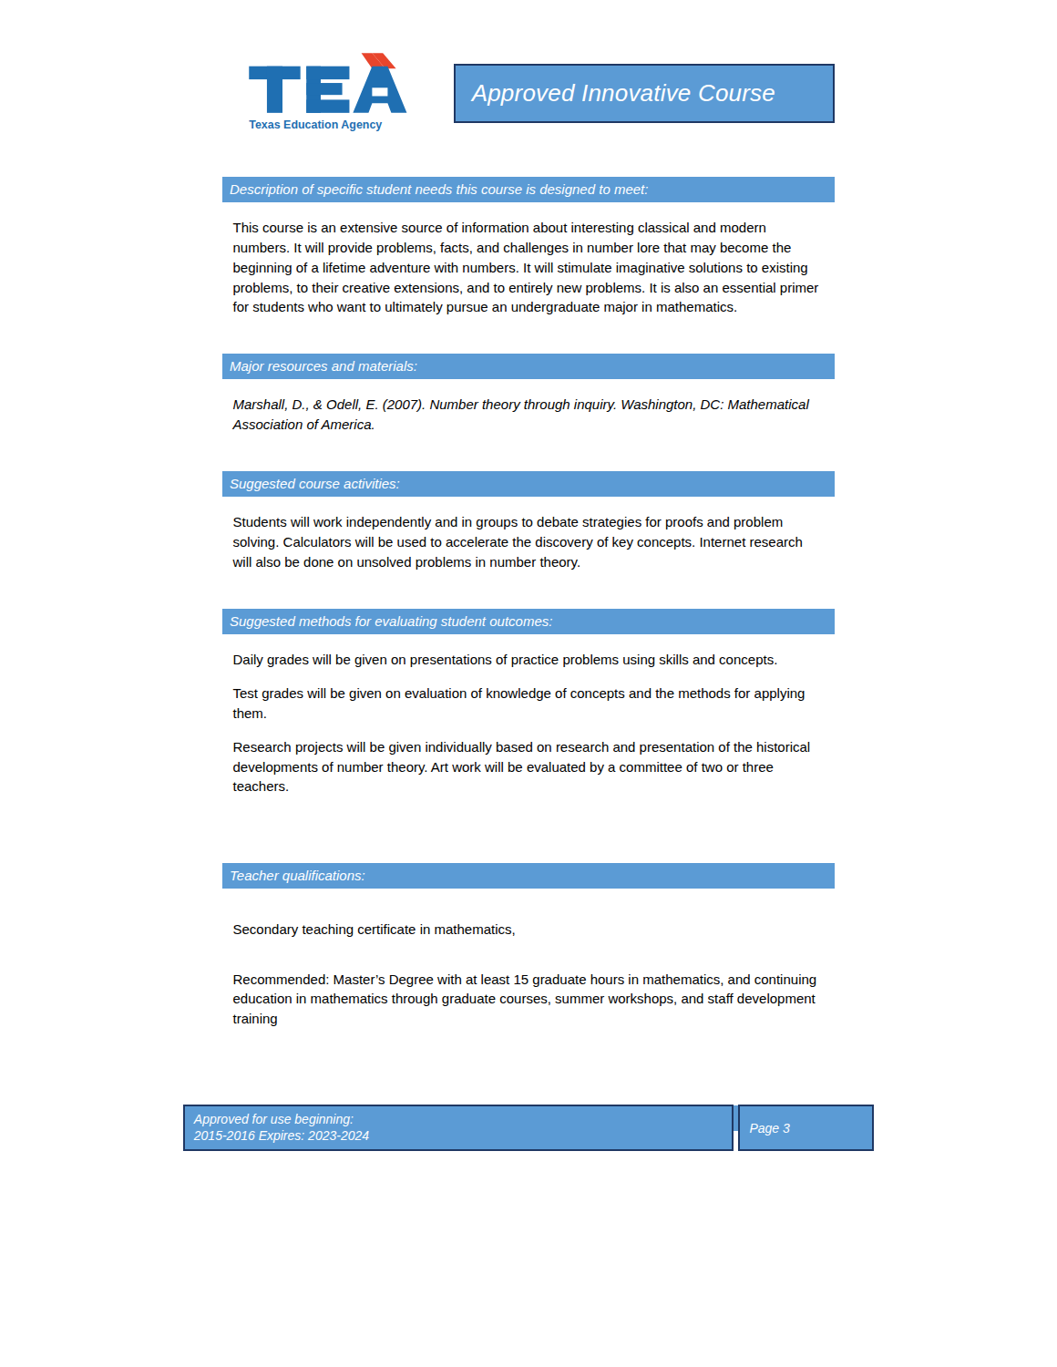Texas Education Agency
Approved Innovative Course
Description of specific student needs this course is designed to meet:
This course is an extensive source of information about interesting classical and modern numbers. It will provide problems, facts, and challenges in number lore that may become the beginning of a lifetime adventure with numbers. It will stimulate imaginative solutions to existing problems, to their creative extensions, and to entirely new problems. It is also an essential primer for students who want to ultimately pursue an undergraduate major in mathematics.
Major resources and materials:
Marshall, D., & Odell, E. (2007). Number theory through inquiry. Washington, DC: Mathematical Association of America.
Suggested course activities:
Students will work independently and in groups to debate strategies for proofs and problem solving. Calculators will be used to accelerate the discovery of key concepts. Internet research will also be done on unsolved problems in number theory.
Suggested methods for evaluating student outcomes:
Daily grades will be given on presentations of practice problems using skills and concepts.
Test grades will be given on evaluation of knowledge of concepts and the methods for applying them.
Research projects will be given individually based on research and presentation of the historical developments of number theory. Art work will be evaluated by a committee of two or three teachers.
Teacher qualifications:
Secondary teaching certificate in mathematics,
Recommended: Master’s Degree with at least 15 graduate hours in mathematics, and continuing education in mathematics through graduate courses, summer workshops, and staff development training
Additional information:
Approved for use beginning:
2015-2016 Expires: 2023-2024
Page 3